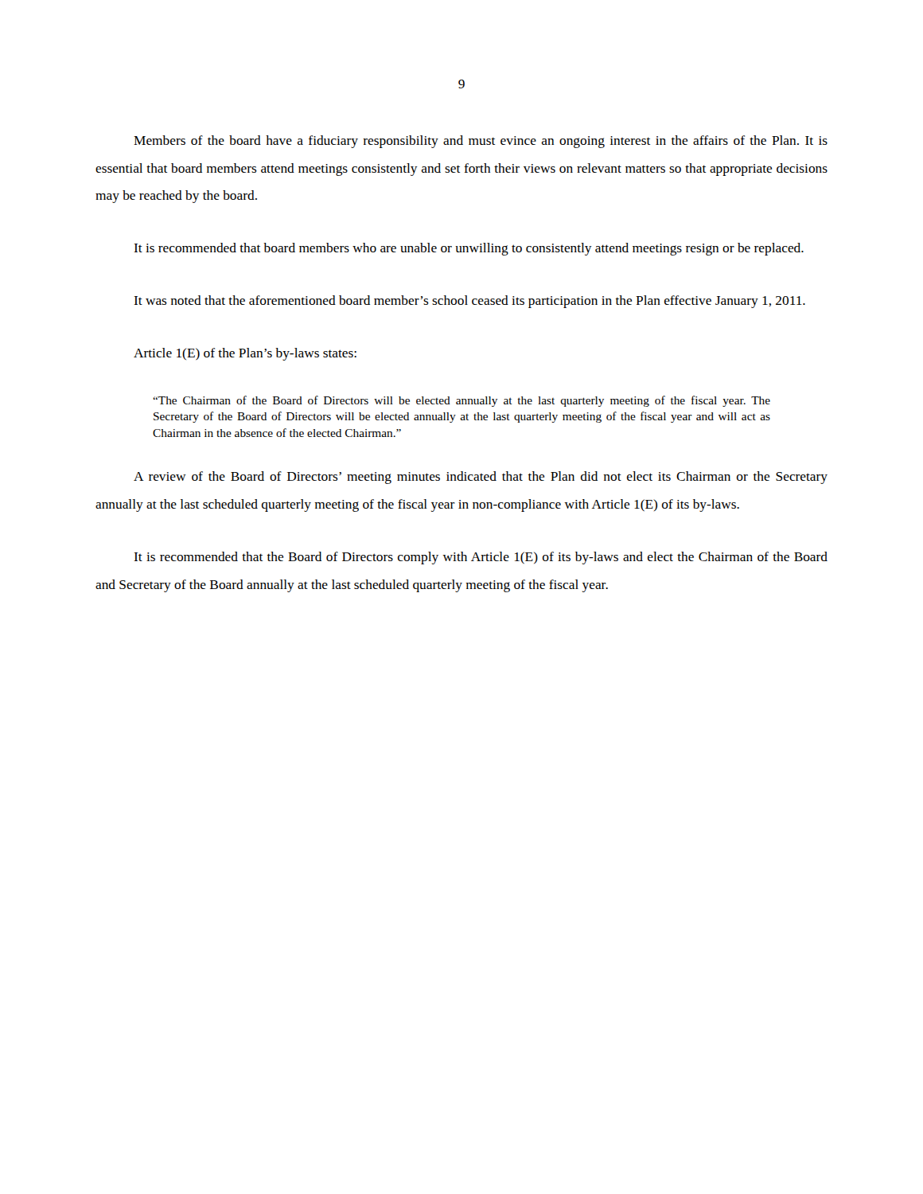9
Members of the board have a fiduciary responsibility and must evince an ongoing interest in the affairs of the Plan. It is essential that board members attend meetings consistently and set forth their views on relevant matters so that appropriate decisions may be reached by the board.
It is recommended that board members who are unable or unwilling to consistently attend meetings resign or be replaced.
It was noted that the aforementioned board member’s school ceased its participation in the Plan effective January 1, 2011.
Article 1(E) of the Plan’s by-laws states:
“The Chairman of the Board of Directors will be elected annually at the last quarterly meeting of the fiscal year. The Secretary of the Board of Directors will be elected annually at the last quarterly meeting of the fiscal year and will act as Chairman in the absence of the elected Chairman.”
A review of the Board of Directors’ meeting minutes indicated that the Plan did not elect its Chairman or the Secretary annually at the last scheduled quarterly meeting of the fiscal year in non-compliance with Article 1(E) of its by-laws.
It is recommended that the Board of Directors comply with Article 1(E) of its by-laws and elect the Chairman of the Board and Secretary of the Board annually at the last scheduled quarterly meeting of the fiscal year.